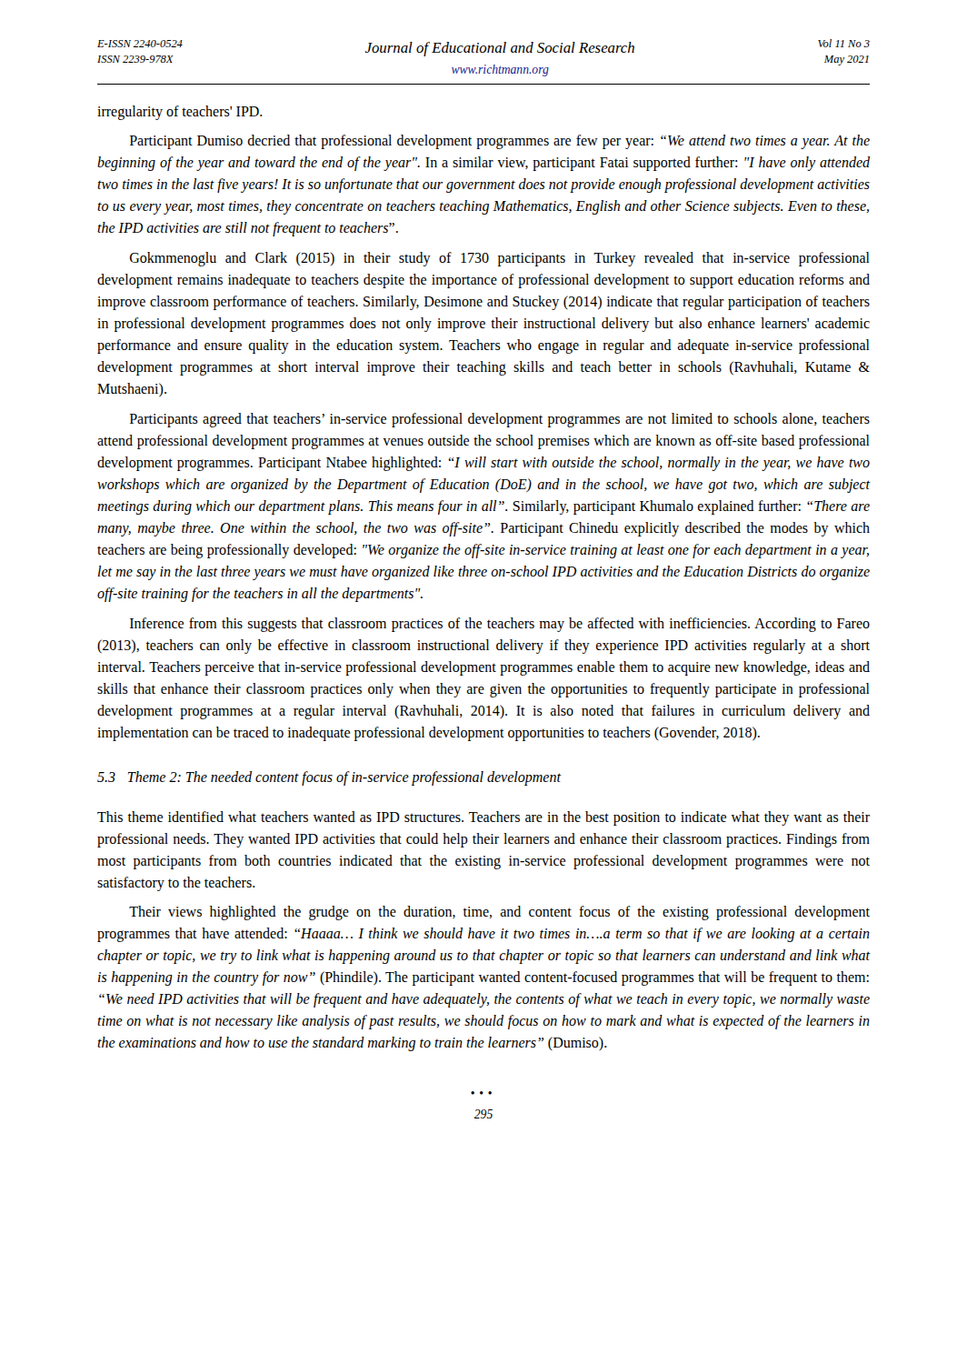E-ISSN 2240-0524 ISSN 2239-978X
Journal of Educational and Social Research www.richtmann.org
Vol 11 No 3 May 2021
irregularity of teachers' IPD.
Participant Dumiso decried that professional development programmes are few per year: “We attend two times a year. At the beginning of the year and toward the end of the year". In a similar view, participant Fatai supported further: "I have only attended two times in the last five years! It is so unfortunate that our government does not provide enough professional development activities to us every year, most times, they concentrate on teachers teaching Mathematics, English and other Science subjects. Even to these, the IPD activities are still not frequent to teachers”.
Gokmmenoglu and Clark (2015) in their study of 1730 participants in Turkey revealed that in-service professional development remains inadequate to teachers despite the importance of professional development to support education reforms and improve classroom performance of teachers. Similarly, Desimone and Stuckey (2014) indicate that regular participation of teachers in professional development programmes does not only improve their instructional delivery but also enhance learners' academic performance and ensure quality in the education system. Teachers who engage in regular and adequate in-service professional development programmes at short interval improve their teaching skills and teach better in schools (Ravhuhali, Kutame & Mutshaeni).
Participants agreed that teachers’ in-service professional development programmes are not limited to schools alone, teachers attend professional development programmes at venues outside the school premises which are known as off-site based professional development programmes. Participant Ntabee highlighted: “I will start with outside the school, normally in the year, we have two workshops which are organized by the Department of Education (DoE) and in the school, we have got two, which are subject meetings during which our department plans. This means four in all”. Similarly, participant Khumalo explained further: “There are many, maybe three. One within the school, the two was off-site”. Participant Chinedu explicitly described the modes by which teachers are being professionally developed: "We organize the off-site in-service training at least one for each department in a year, let me say in the last three years we must have organized like three on-school IPD activities and the Education Districts do organize off-site training for the teachers in all the departments".
Inference from this suggests that classroom practices of the teachers may be affected with inefficiencies. According to Fareo (2013), teachers can only be effective in classroom instructional delivery if they experience IPD activities regularly at a short interval. Teachers perceive that in-service professional development programmes enable them to acquire new knowledge, ideas and skills that enhance their classroom practices only when they are given the opportunities to frequently participate in professional development programmes at a regular interval (Ravhuhali, 2014). It is also noted that failures in curriculum delivery and implementation can be traced to inadequate professional development opportunities to teachers (Govender, 2018).
5.3 Theme 2: The needed content focus of in-service professional development
This theme identified what teachers wanted as IPD structures. Teachers are in the best position to indicate what they want as their professional needs. They wanted IPD activities that could help their learners and enhance their classroom practices. Findings from most participants from both countries indicated that the existing in-service professional development programmes were not satisfactory to the teachers.
Their views highlighted the grudge on the duration, time, and content focus of the existing professional development programmes that have attended: “Haaaa… I think we should have it two times in….a term so that if we are looking at a certain chapter or topic, we try to link what is happening around us to that chapter or topic so that learners can understand and link what is happening in the country for now” (Phindile). The participant wanted content-focused programmes that will be frequent to them: “We need IPD activities that will be frequent and have adequately, the contents of what we teach in every topic, we normally waste time on what is not necessary like analysis of past results, we should focus on how to mark and what is expected of the learners in the examinations and how to use the standard marking to train the learners” (Dumiso).
••• 295